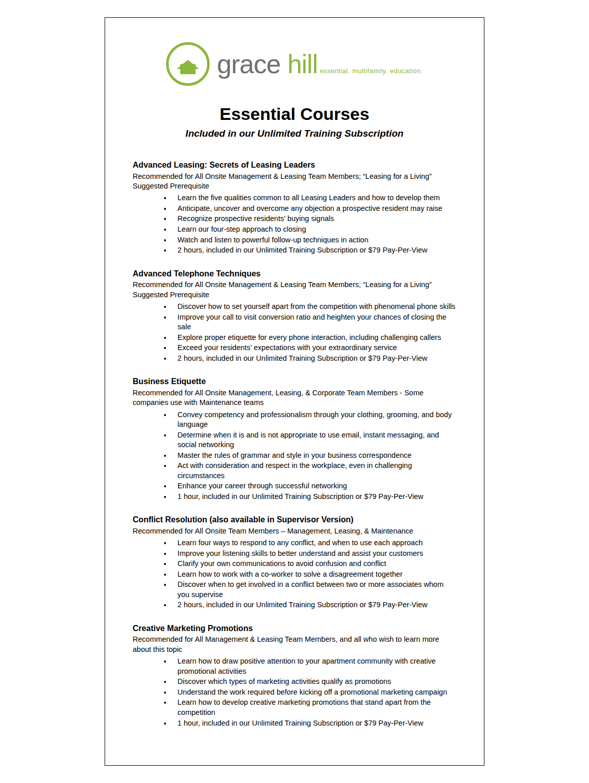grace hill essential. multifamily. education.
Essential Courses
Included in our Unlimited Training Subscription
Advanced Leasing: Secrets of Leasing Leaders
Recommended for All Onsite Management & Leasing Team Members; “Leasing for a Living” Suggested Prerequisite
Learn the five qualities common to all Leasing Leaders and how to develop them
Anticipate, uncover and overcome any objection a prospective resident may raise
Recognize prospective residents’ buying signals
Learn our four-step approach to closing
Watch and listen to powerful follow-up techniques in action
2 hours, included in our Unlimited Training Subscription or $79 Pay-Per-View
Advanced Telephone Techniques
Recommended for All Onsite Management & Leasing Team Members; “Leasing for a Living” Suggested Prerequisite
Discover how to set yourself apart from the competition with phenomenal phone skills
Improve your call to visit conversion ratio and heighten your chances of closing the sale
Explore proper etiquette for every phone interaction, including challenging callers
Exceed your residents’ expectations with your extraordinary service
2 hours, included in our Unlimited Training Subscription or $79 Pay-Per-View
Business Etiquette
Recommended for All Onsite Management, Leasing, & Corporate Team Members - Some companies use with Maintenance teams
Convey competency and professionalism through your clothing, grooming, and body language
Determine when it is and is not appropriate to use email, instant messaging, and social networking
Master the rules of grammar and style in your business correspondence
Act with consideration and respect in the workplace, even in challenging circumstances
Enhance your career through successful networking
1 hour, included in our Unlimited Training Subscription or $79 Pay-Per-View
Conflict Resolution (also available in Supervisor Version)
Recommended for All Onsite Team Members – Management, Leasing, & Maintenance
Learn four ways to respond to any conflict, and when to use each approach
Improve your listening skills to better understand and assist your customers
Clarify your own communications to avoid confusion and conflict
Learn how to work with a co-worker to solve a disagreement together
Discover when to get involved in a conflict between two or more associates whom you supervise
2 hours, included in our Unlimited Training Subscription or $79 Pay-Per-View
Creative Marketing Promotions
Recommended for All Management & Leasing Team Members, and all who wish to learn more about this topic
Learn how to draw positive attention to your apartment community with creative promotional activities
Discover which types of marketing activities qualify as promotions
Understand the work required before kicking off a promotional marketing campaign
Learn how to develop creative marketing promotions that stand apart from the competition
1 hour, included in our Unlimited Training Subscription or $79 Pay-Per-View